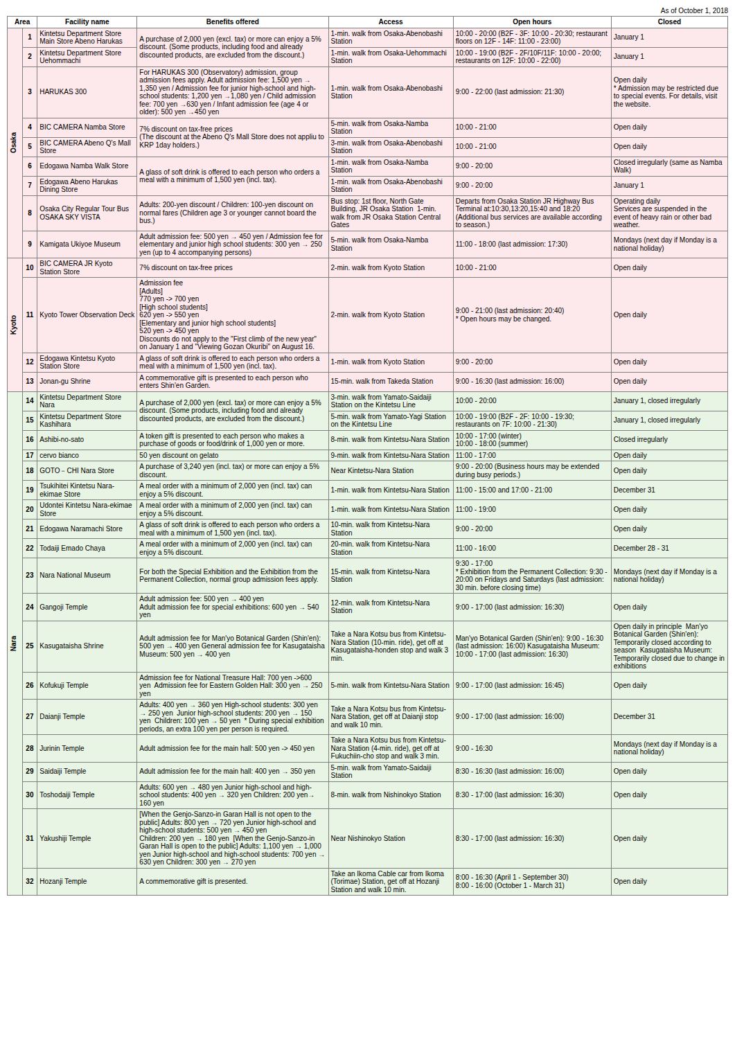As of October 1, 2018
| Area | Facility name | Benefits offered | Access | Open hours | Closed |
| --- | --- | --- | --- | --- | --- |
| Osaka | 1 | Kintetsu Department Store Main Store Abeno Harukas | A purchase of 2,000 yen (excl. tax) or more can enjoy a 5% discount. (Some products, including food and already discounted products, are excluded from the discount.) | 1-min. walk from Osaka-Abenobashi Station | 10:00 - 20:00 (B2F - 3F: 10:00 - 20:30; restaurant floors on 12F - 14F: 11:00 - 23:00) | January 1 |
| 2 | Kintetsu Department Store Uehommachi | 1-min. walk from Osaka-Uehommachi Station | 10:00 - 19:00 (B2F - 2F/10F/11F: 10:00 - 20:00; restaurants on 12F: 10:00 - 22:00) | January 1 |
| 3 | HARUKAS 300 | For HARUKAS 300 (Observatory) admission, group admission fees apply. Adult admission fee: 1,500 yen → 1,350 yen / Admission fee for junior high-school and high-school students: 1,200 yen →1,080 yen / Child admission fee: 700 yen →630 yen / Infant admission fee (age 4 or older): 500 yen →450 yen | 1-min. walk from Osaka-Abenobashi Station | 9:00 - 22:00 (last admission: 21:30) | Open daily * Admission may be restricted due to special events. For details, visit the website. |
| 4 | BIC CAMERA Namba Store | 7% discount on tax-free prices (The discount at the Abeno Q's Mall Store does not appliu to KRP 1day holders.) | 5-min. walk from Osaka-Namba Station | 10:00 - 21:00 | Open daily |
| 5 | BIC CAMERA Abeno Q's Mall Store | 3-min. walk from Osaka-Abenobashi Station | 10:00 - 21:00 | Open daily |
| 6 | Edogawa Namba Walk Store | A glass of soft drink is offered to each person who orders a meal with a minimum of 1,500 yen (incl. tax). | 1-min. walk from Osaka-Namba Station | 9:00 - 20:00 | Closed irregularly (same as Namba Walk) |
| 7 | Edogawa Abeno Harukas Dining Store | 1-min. walk from Osaka-Abenobashi Station | 9:00 - 20:00 | January 1 |
| 8 | Osaka City Regular Tour Bus OSAKA SKY VISTA | Adults: 200-yen discount / Children: 100-yen discount on normal fares (Children age 3 or younger cannot board the bus.) | Bus stop: 1st floor, North Gate Building, JR Osaka Station 1-min. walk from JR Osaka Station Central Gates | Departs from Osaka Station JR Highway Bus Terminal at:10:30,13:20,15:40 and 18:20 (Additional bus services are available according to season.) | Operating daily Services are suspended in the event of heavy rain or other bad weather. |
| 9 | Kamigata Ukiyoe Museum | Adult admission fee: 500 yen → 450 yen / Admission fee for elementary and junior high school students: 300 yen → 250 yen (up to 4 accompanying persons) | 5-min. walk from Osaka-Namba Station | 11:00 - 18:00 (last admission: 17:30) | Mondays (next day if Monday is a national holiday) |
| Kyoto | 10 | BIC CAMERA JR Kyoto Station Store | 7% discount on tax-free prices | 2-min. walk from Kyoto Station | 10:00 - 21:00 | Open daily |
| 11 | Kyoto Tower Observation Deck | Admission fee [Adults] 770 yen -> 700 yen [High school students] 620 yen -> 550 yen [Elementary and junior high school students] 520 yen -> 450 yen Discounts do not apply to the "First climb of the new year" on January 1 and "Viewing Gozan Okuribi" on August 16. | 2-min. walk from Kyoto Station | 9:00 - 21:00 (last admission: 20:40) * Open hours may be changed. | Open daily |
| 12 | Edogawa Kintetsu Kyoto Station Store | A glass of soft drink is offered to each person who orders a meal with a minimum of 1,500 yen (incl. tax). | 1-min. walk from Kyoto Station | 9:00 - 20:00 | Open daily |
| 13 | Jonan-gu Shrine | A commemorative gift is presented to each person who enters Shin'en Garden. | 15-min. walk from Takeda Station | 9:00 - 16:30 (last admission: 16:00) | Open daily |
| Nara | 14 | Kintetsu Department Store Nara | A purchase of 2,000 yen (excl. tax) or more can enjoy a 5% discount. (Some products, including food and already discounted products, are excluded from the discount.) | 3-min. walk from Yamato-Saidaiji Station on the Kintetsu Line | 10:00 - 20:00 | January 1, closed irregularly |
| 15 | Kintetsu Department Store Kashihara | 5-min. walk from Yamato-Yagi Station on the Kintetsu Line | 10:00 - 19:00 (B2F - 2F: 10:00 - 19:30; restaurants on 7F: 10:00 - 21:30) | January 1, closed irregularly |
| 16 | Ashibi-no-sato | A token gift is presented to each person who makes a purchase of goods or food/drink of 1,000 yen or more. | 8-min. walk from Kintetsu-Nara Station | 10:00 - 17:00 (winter) 10:00 - 18:00 (summer) | Closed irregularly |
| 17 | cervo bianco | 50 yen discount on gelato | 9-min. walk from Kintetsu-Nara Station | 11:00 - 17:00 | Open daily |
| 18 | GOTO－CHI Nara Store | A purchase of 3,240 yen (incl. tax) or more can enjoy a 5% discount. | Near Kintetsu-Nara Station | 9:00 - 20:00 (Business hours may be extended during busy periods.) | Open daily |
| 19 | Tsukihitei Kintetsu Nara-ekimae Store | A meal order with a minimum of 2,000 yen (incl. tax) can enjoy a 5% discount. | 1-min. walk from Kintetsu-Nara Station | 11:00 - 15:00 and 17:00 - 21:00 | December 31 |
| 20 | Udontei Kintetsu Nara-ekimae Store | A meal order with a minimum of 2,000 yen (incl. tax) can enjoy a 5% discount. | 1-min. walk from Kintetsu-Nara Station | 11:00 - 19:00 | Open daily |
| 21 | Edogawa Naramachi Store | A glass of soft drink is offered to each person who orders a meal with a minimum of 1,500 yen (incl. tax). | 10-min. walk from Kintetsu-Nara Station | 9:00 - 20:00 | Open daily |
| 22 | Todaiji Emado Chaya | A meal order with a minimum of 2,000 yen (incl. tax) can enjoy a 5% discount. | 20-min. walk from Kintetsu-Nara Station | 11:00 - 16:00 | December 28 - 31 |
| 23 | Nara National Museum | For both the Special Exhibition and the Exhibition from the Permanent Collection, normal group admission fees apply. | 15-min. walk from Kintetsu-Nara Station | 9:30 - 17:00 * Exhibition from the Permanent Collection: 9:30 - 20:00 on Fridays and Saturdays (last admission: 30 min. before closing time) | Mondays (next day if Monday is a national holiday) |
| 24 | Gangoji Temple | Adult admission fee: 500 yen → 400 yen Adult admission fee for special exhibitions: 600 yen → 540 yen | 12-min. walk from Kintetsu-Nara Station | 9:00 - 17:00 (last admission: 16:30) | Open daily |
| 25 | Kasugataisha Shrine | Adult admission fee for Man'yo Botanical Garden (Shin'en): 500 yen → 400 yen General admission fee for Kasugataisha Museum: 500 yen → 400 yen | Take a Nara Kotsu bus from Kintetsu-Nara Station (10-min. ride), get off at Kasugataisha-honden stop and walk 3 min. | Man'yo Botanical Garden (Shin'en): 9:00 - 16:30 (last admission: 16:00) Kasugataisha Museum: 10:00 - 17:00 (last admission: 16:30) | Open daily in principle Man'yo Botanical Garden (Shin'en): Temporarily closed according to season Kasugataisha Museum: Temporarily closed due to change in exhibitions |
| 26 | Kofukuji Temple | Admission fee for National Treasure Hall: 700 yen ->600 yen Admission fee for Eastern Golden Hall: 300 yen → 250 yen | 5-min. walk from Kintetsu-Nara Station | 9:00 - 17:00 (last admission: 16:45) | Open daily |
| 27 | Daianji Temple | Adults: 400 yen → 360 yen High-school students: 300 yen → 250 yen Junior high-school students: 200 yen → 150 yen Children: 100 yen → 50 yen * During special exhibition periods, an extra 100 yen per person is required. | Take a Nara Kotsu bus from Kintetsu-Nara Station, get off at Daianji stop and walk 10 min. | 9:00 - 17:00 (last admission: 16:00) | December 31 |
| 28 | Jurinin Temple | Adult admission fee for the main hall: 500 yen -> 450 yen | Take a Nara Kotsu bus from Kintetsu-Nara Station (4-min. ride), get off at Fukuchiin-cho stop and walk 3 min. | 9:00 - 16:30 | Mondays (next day if Monday is a national holiday) |
| 29 | Saidaiji Temple | Adult admission fee for the main hall: 400 yen → 350 yen | 5-min. walk from Yamato-Saidaiji Station | 8:30 - 16:30 (last admission: 16:00) | Open daily |
| 30 | Toshodaiji Temple | Adults: 600 yen → 480 yen Junior high-school and high-school students: 400 yen → 320 yen Children: 200 yen→ 160 yen | 8-min. walk from Nishinokyo Station | 8:30 - 17:00 (last admission: 16:30) | Open daily |
| 31 | Yakushiji Temple | [When the Genjo-Sanzo-in Garan Hall is not open to the public] Adults: 800 yen → 720 yen Junior high-school and high-school students: 500 yen → 450 yen Children: 200 yen → 180 yen [When the Genjo-Sanzo-in Garan Hall is open to the public] Adults: 1,100 yen → 1,000 yen Junior high-school and high-school students: 700 yen → 630 yen Children: 300 yen → 270 yen | Near Nishinokyo Station | 8:30 - 17:00 (last admission: 16:30) | Open daily |
| 32 | Hozanji Temple | A commemorative gift is presented. | Take an Ikoma Cable car from Ikoma (Torimae) Station, get off at Hozanji Station and walk 10 min. | 8:00 - 16:30 (April 1 - September 30) 8:00 - 16:00 (October 1 - March 31) | Open daily |